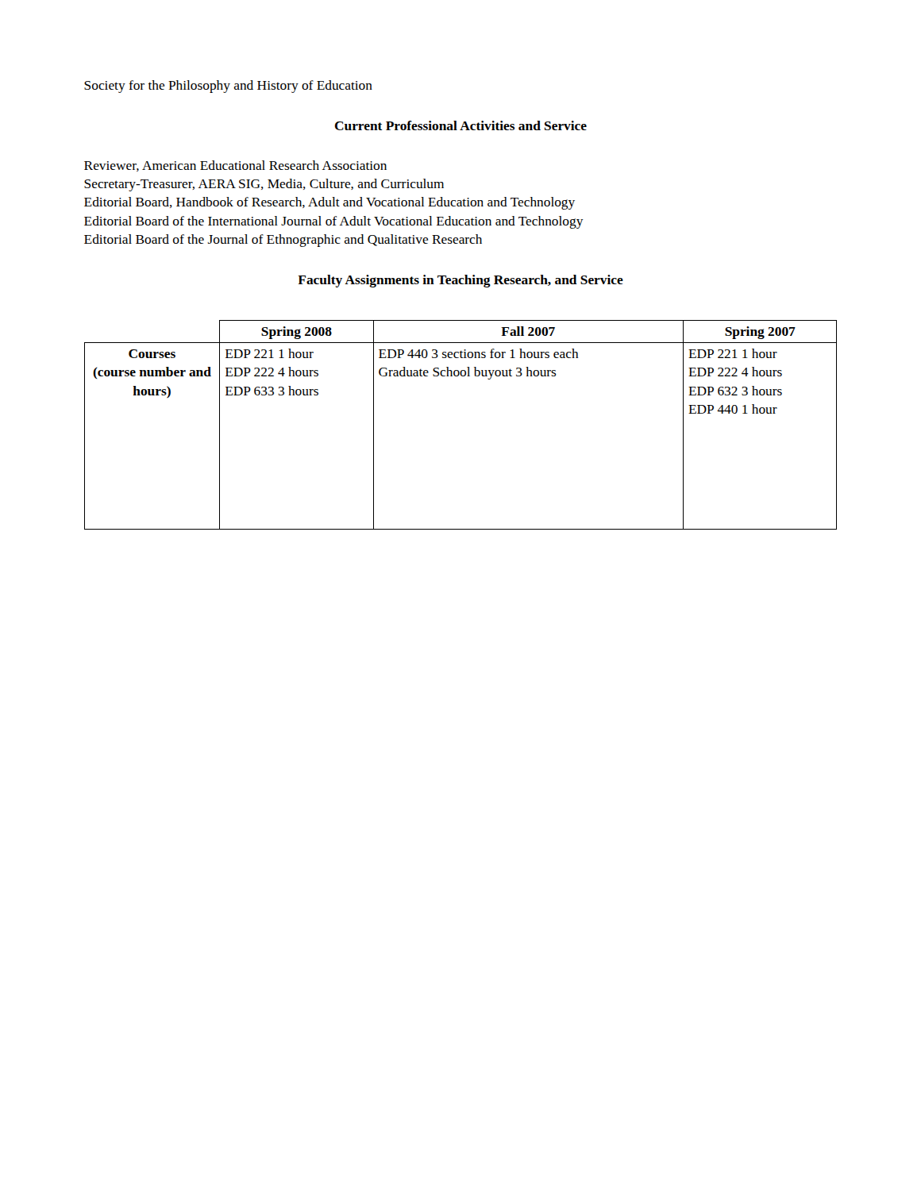Society for the Philosophy and History of Education
Current Professional Activities and Service
Reviewer, American Educational Research Association
Secretary-Treasurer, AERA SIG, Media, Culture, and Curriculum
Editorial Board, Handbook of Research, Adult and Vocational Education and Technology
Editorial Board of the International Journal of Adult Vocational Education and Technology
Editorial Board of the Journal of Ethnographic and Qualitative Research
Faculty Assignments in Teaching Research, and Service
| | Spring 2008 | Fall 2007 | Spring 2007 |
| --- | --- | --- | --- |
| Courses (course number and hours) | EDP 221 1 hour EDP 222 4 hours EDP 633 3 hours | EDP 440 3 sections for 1 hours each Graduate School buyout 3 hours | EDP 221 1 hour EDP 222 4 hours EDP 632 3 hours EDP 440 1 hour |